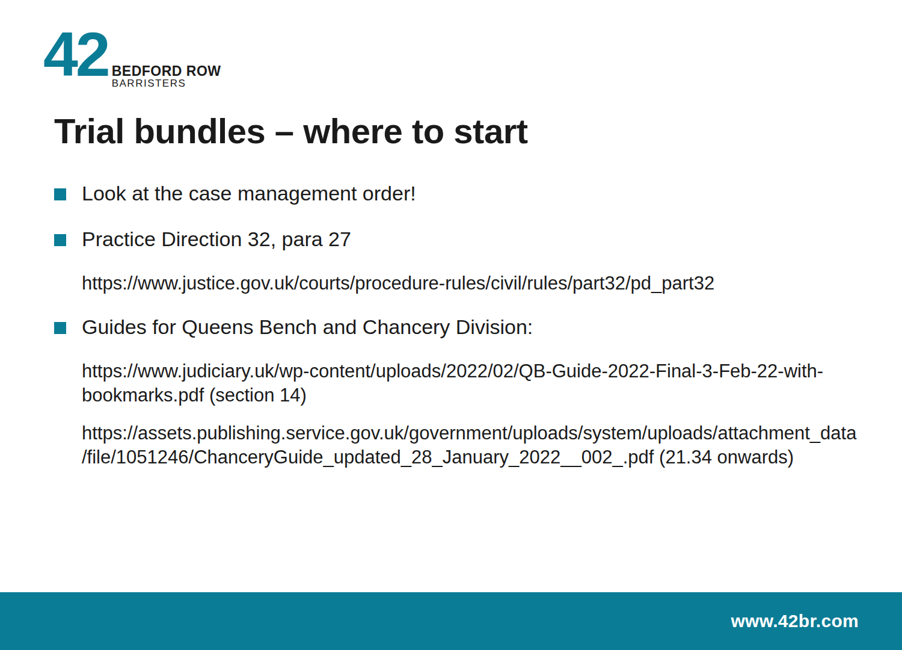42
BEDFORD ROW BARRISTERS
Trial bundles – where to start
Look at the case management order!
Practice Direction 32, para 27
https://www.justice.gov.uk/courts/procedure-rules/civil/rules/part32/pd_part32
Guides for Queens Bench and Chancery Division:
https://www.judiciary.uk/wp-content/uploads/2022/02/QB-Guide-2022-Final-3-Feb-22-with-bookmarks.pdf (section 14)
https://assets.publishing.service.gov.uk/government/uploads/system/uploads/attachment_data/file/1051246/ChanceryGuide_updated_28_January_2022__002_.pdf (21.34 onwards)
www.42br.com